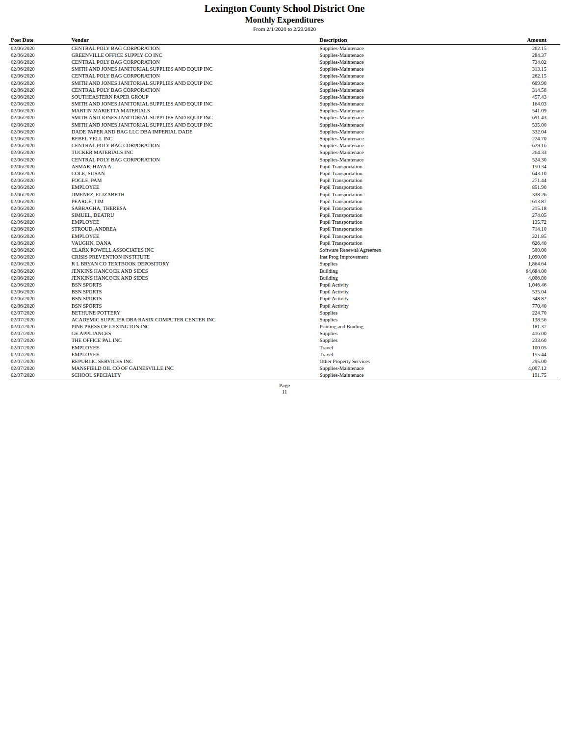Lexington County School District One
Monthly Expenditures
From 2/1/2020 to 2/29/2020
| Post Date | Vendor | Description | Amount |
| --- | --- | --- | --- |
| 02/06/2020 | CENTRAL POLY BAG CORPORATION | Supplies-Maintenace | 262.15 |
| 02/06/2020 | GREENVILLE OFFICE SUPPLY CO INC | Supplies-Maintenace | 284.37 |
| 02/06/2020 | CENTRAL POLY BAG CORPORATION | Supplies-Maintenace | 734.02 |
| 02/06/2020 | SMITH AND JONES JANITORIAL SUPPLIES AND EQUIP INC | Supplies-Maintenace | 313.15 |
| 02/06/2020 | CENTRAL POLY BAG CORPORATION | Supplies-Maintenace | 262.15 |
| 02/06/2020 | SMITH AND JONES JANITORIAL SUPPLIES AND EQUIP INC | Supplies-Maintenace | 609.90 |
| 02/06/2020 | CENTRAL POLY BAG CORPORATION | Supplies-Maintenace | 314.58 |
| 02/06/2020 | SOUTHEASTERN PAPER GROUP | Supplies-Maintenace | 457.43 |
| 02/06/2020 | SMITH AND JONES JANITORIAL SUPPLIES AND EQUIP INC | Supplies-Maintenace | 164.03 |
| 02/06/2020 | MARTIN MARIETTA MATERIALS | Supplies-Maintenace | 541.09 |
| 02/06/2020 | SMITH AND JONES JANITORIAL SUPPLIES AND EQUIP INC | Supplies-Maintenace | 691.43 |
| 02/06/2020 | SMITH AND JONES JANITORIAL SUPPLIES AND EQUIP INC | Supplies-Maintenace | 535.00 |
| 02/06/2020 | DADE PAPER AND BAG LLC DBA IMPERIAL DADE | Supplies-Maintenace | 332.04 |
| 02/06/2020 | REBEL YELL INC | Supplies-Maintenace | 224.70 |
| 02/06/2020 | CENTRAL POLY BAG CORPORATION | Supplies-Maintenace | 629.16 |
| 02/06/2020 | TUCKER MATERIALS INC | Supplies-Maintenace | 264.33 |
| 02/06/2020 | CENTRAL POLY BAG CORPORATION | Supplies-Maintenace | 524.30 |
| 02/06/2020 | ASMAR, HAYA A | Pupil Transportation | 150.34 |
| 02/06/2020 | COLE, SUSAN | Pupil Transportation | 643.10 |
| 02/06/2020 | FOGLE, PAM | Pupil Transportation | 271.44 |
| 02/06/2020 | EMPLOYEE | Pupil Transportation | 851.90 |
| 02/06/2020 | JIMENEZ, ELIZABETH | Pupil Transportation | 338.26 |
| 02/06/2020 | PEARCE, TIM | Pupil Transportation | 613.87 |
| 02/06/2020 | SABBAGHA, THERESA | Pupil Transportation | 215.18 |
| 02/06/2020 | SIMUEL, DEATRU | Pupil Transportation | 274.05 |
| 02/06/2020 | EMPLOYEE | Pupil Transportation | 135.72 |
| 02/06/2020 | STROUD, ANDREA | Pupil Transportation | 714.10 |
| 02/06/2020 | EMPLOYEE | Pupil Transportation | 221.85 |
| 02/06/2020 | VAUGHN, DANA | Pupil Transportation | 626.40 |
| 02/06/2020 | CLARK POWELL ASSOCIATES INC | Software Renewal/Agreemen | 500.00 |
| 02/06/2020 | CRISIS PREVENTION INSTITUTE | Inst Prog Improvement | 1,090.00 |
| 02/06/2020 | R L BRYAN CO TEXTBOOK DEPOSITORY | Supplies | 1,864.64 |
| 02/06/2020 | JENKINS HANCOCK AND SIDES | Building | 64,684.00 |
| 02/06/2020 | JENKINS HANCOCK AND SIDES | Building | 4,006.80 |
| 02/06/2020 | BSN SPORTS | Pupil Activity | 1,046.46 |
| 02/06/2020 | BSN SPORTS | Pupil Activity | 535.04 |
| 02/06/2020 | BSN SPORTS | Pupil Activity | 348.82 |
| 02/06/2020 | BSN SPORTS | Pupil Activity | 770.40 |
| 02/07/2020 | BETHUNE POTTERY | Supplies | 224.70 |
| 02/07/2020 | ACADEMIC SUPPLIER DBA RASIX COMPUTER CENTER INC | Supplies | 138.56 |
| 02/07/2020 | PINE PRESS OF LEXINGTON INC | Printing and Binding | 181.37 |
| 02/07/2020 | GE APPLIANCES | Supplies | 416.00 |
| 02/07/2020 | THE OFFICE PAL INC | Supplies | 233.60 |
| 02/07/2020 | EMPLOYEE | Travel | 100.05 |
| 02/07/2020 | EMPLOYEE | Travel | 155.44 |
| 02/07/2020 | REPUBLIC SERVICES INC | Other Property Services | 295.00 |
| 02/07/2020 | MANSFIELD OIL CO OF GAINESVILLE INC | Supplies-Maintenace | 4,007.12 |
| 02/07/2020 | SCHOOL SPECIALTY | Supplies-Maintenace | 191.75 |
Page
11